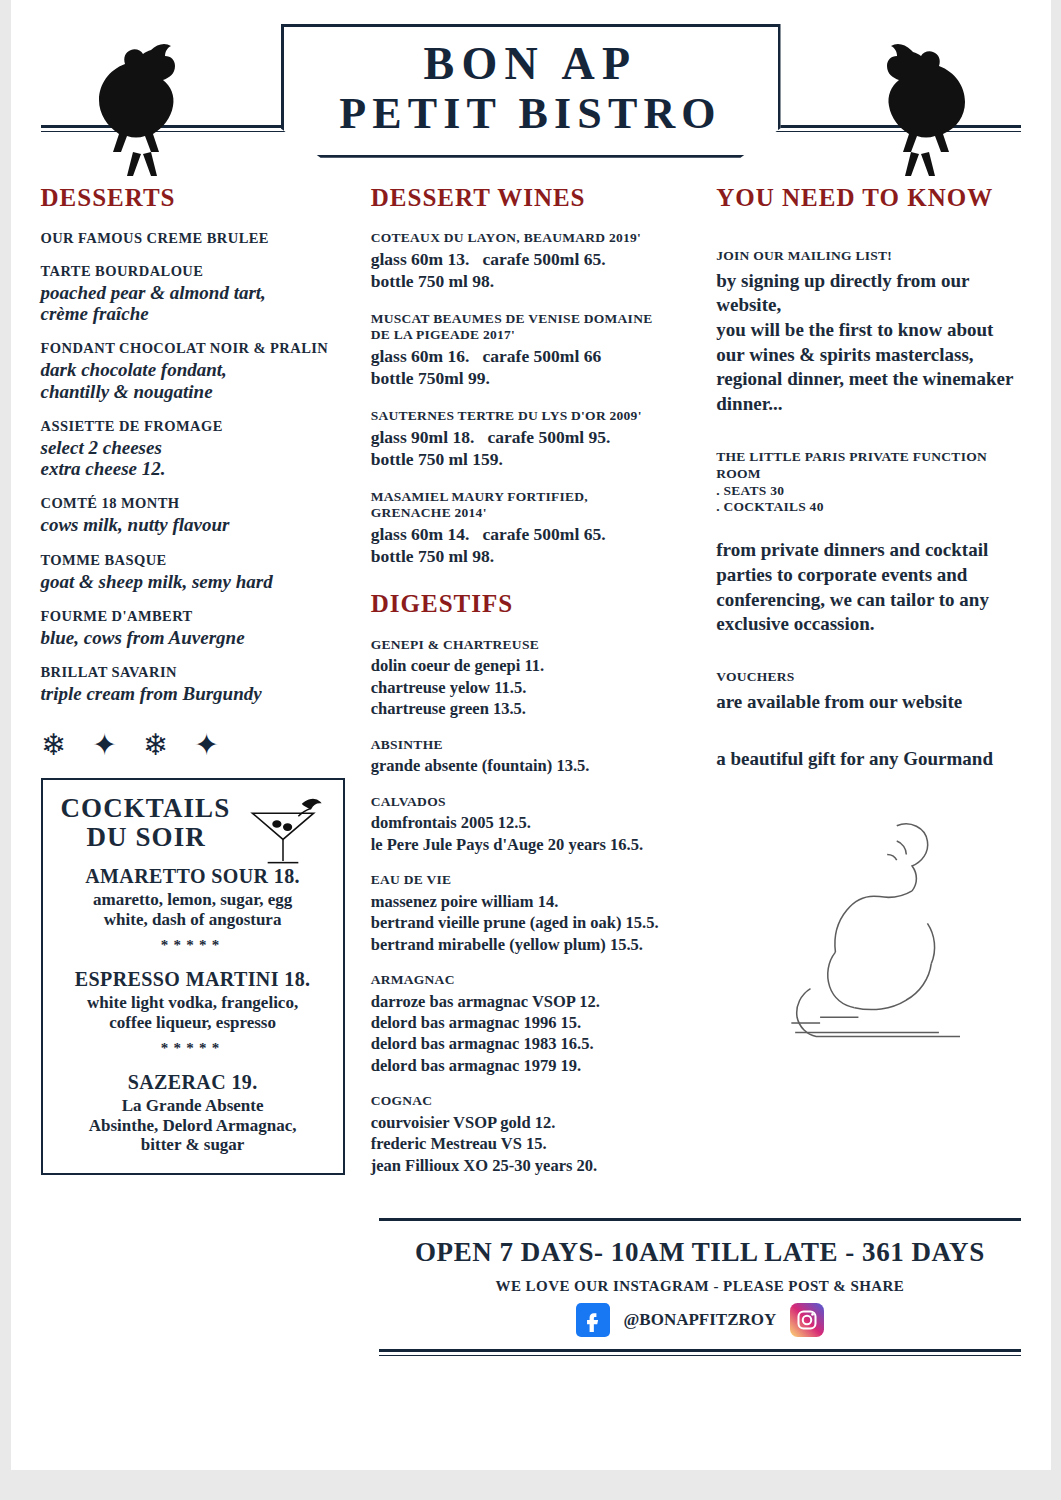Bon ApPetit Bistro
Desserts
Our Famous Creme Brulee
Tarte Bourdaloue
poached pear & almond tart,
crème fraîche
Fondant Chocolat Noir & Pralin
dark chocolate fondant,
chantilly & nougatine
Assiette de Fromage
select 2 cheeses
extra cheese 12.
Comté 18 Month
cows milk, nutty flavour
Tomme Basque
goat & sheep milk, semy hard
Fourme d'Ambert
blue, cows from Auvergne
Brillat Savarin
triple cream from Burgundy
❄✦❄✦
Cocktailsdu Soir
Amaretto Sour 18.
amaretto, lemon, sugar, egg
white, dash of angostura
*****
Espresso Martini 18.
white light vodka, frangelico,
coffee liqueur, espresso
*****
Sazerac 19.
La Grande Absente
Absinthe, Delord Armagnac,
bitter & sugar
Dessert Wines
Coteaux du Layon, Beaumard 2019'
glass 60m 13. carafe 500ml 65.
bottle 750 ml 98.
Muscat Beaumes de Venise Domaine
de la Pigeade 2017'
glass 60m 16. carafe 500ml 66
bottle 750ml 99.
Sauternes Tertre du Lys d'Or 2009'
glass 90ml 18. carafe 500ml 95.
bottle 750 ml 159.
Masamiel Maury Fortified,
Grenache 2014'
glass 60m 14. carafe 500ml 65.
bottle 750 ml 98.
Digestifs
Genepi & Chartreuse
dolin coeur de genepi 11.
chartreuse yelow 11.5.
chartreuse green 13.5.
Absinthe
grande absente (fountain) 13.5.
Calvados
domfrontais 2005 12.5.
le Pere Jule Pays d'Auge 20 years 16.5.
Eau de Vie
massenez poire william 14.
bertrand vieille prune (aged in oak) 15.5.
bertrand mirabelle (yellow plum) 15.5.
Armagnac
darroze bas armagnac VSOP 12.
delord bas armagnac 1996 15.
delord bas armagnac 1983 16.5.
delord bas armagnac 1979 19.
Cognac
courvoisier VSOP gold 12.
frederic Mestreau VS 15.
jean Fillioux XO 25-30 years 20.
You Need to Know
Join our mailing list!
by signing up directly from our website,
you will be the first to know about our wines & spirits masterclass, regional dinner, meet the winemaker dinner...
The Little Paris Private Function Room
. Seats 30
. Cocktails 40
from private dinners and cocktail parties to corporate events and conferencing, we can tailor to any exclusive occassion.
Vouchers
are available from our website
a beautiful gift for any Gourmand
Open 7 Days- 10am Till Late - 361 Days
We love our Instagram - Please post & share
@BONAPFITZROY